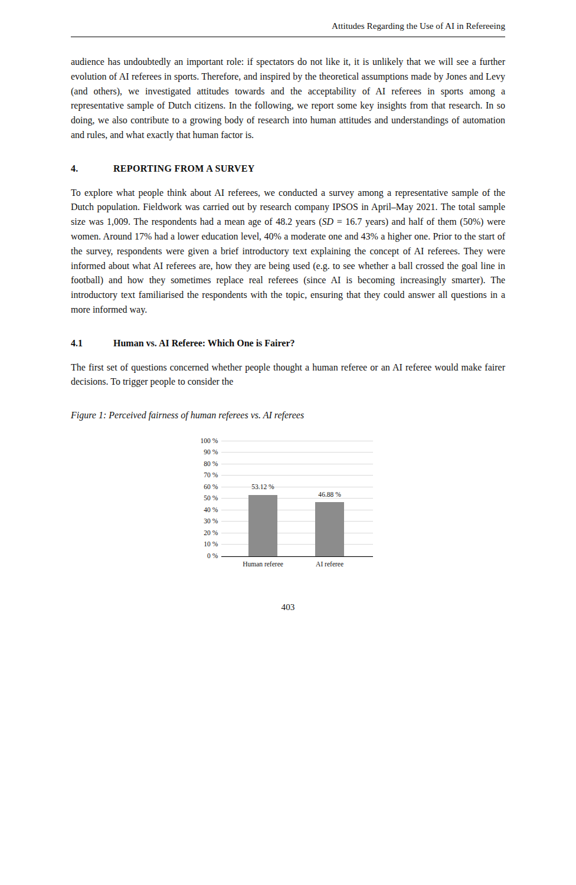Attitudes Regarding the Use of AI in Refereeing
audience has undoubtedly an important role: if spectators do not like it, it is unlikely that we will see a further evolution of AI referees in sports. Therefore, and inspired by the theoretical assumptions made by Jones and Levy (and others), we investigated attitudes towards and the acceptability of AI referees in sports among a representative sample of Dutch citizens. In the following, we report some key insights from that research. In so doing, we also contribute to a growing body of research into human attitudes and understandings of automation and rules, and what exactly that human factor is.
4. Reporting from a Survey
To explore what people think about AI referees, we conducted a survey among a representative sample of the Dutch population. Fieldwork was carried out by research company IPSOS in April–May 2021. The total sample size was 1,009. The respondents had a mean age of 48.2 years (SD = 16.7 years) and half of them (50%) were women. Around 17% had a lower education level, 40% a moderate one and 43% a higher one. Prior to the start of the survey, respondents were given a brief introductory text explaining the concept of AI referees. They were informed about what AI referees are, how they are being used (e.g. to see whether a ball crossed the goal line in football) and how they sometimes replace real referees (since AI is becoming increasingly smarter). The introductory text familiarised the respondents with the topic, ensuring that they could answer all questions in a more informed way.
4.1 Human vs. AI Referee: Which One is Fairer?
The first set of questions concerned whether people thought a human referee or an AI referee would make fairer decisions. To trigger people to consider the
Figure 1: Perceived fairness of human referees vs. AI referees
100 %
90 %
80 %
70 %
60 %
50 %
40 %
30 %
20 %
10 %
0 %
53.12 % Human referee
46.88 % AI referee
403